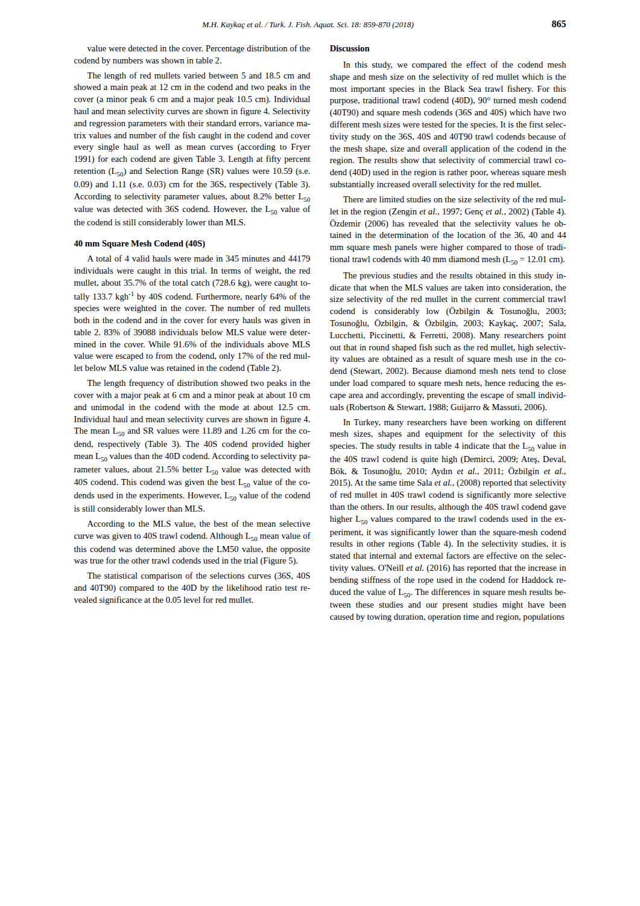M.H. Kaykaç et al. / Turk. J. Fish. Aquat. Sci. 18: 859-870 (2018)
865
value were detected in the cover. Percentage distribution of the codend by numbers was shown in table 2.
The length of red mullets varied between 5 and 18.5 cm and showed a main peak at 12 cm in the codend and two peaks in the cover (a minor peak 6 cm and a major peak 10.5 cm). Individual haul and mean selectivity curves are shown in figure 4. Selectivity and regression parameters with their standard errors, variance matrix values and number of the fish caught in the codend and cover every single haul as well as mean curves (according to Fryer 1991) for each codend are given Table 3. Length at fifty percent retention (L50) and Selection Range (SR) values were 10.59 (s.e. 0.09) and 1.11 (s.e. 0.03) cm for the 36S, respectively (Table 3). According to selectivity parameter values, about 8.2% better L50 value was detected with 36S codend. However, the L50 value of the codend is still considerably lower than MLS.
40 mm Square Mesh Codend (40S)
A total of 4 valid hauls were made in 345 minutes and 44179 individuals were caught in this trial. In terms of weight, the red mullet, about 35.7% of the total catch (728.6 kg), were caught totally 133.7 kgh-1 by 40S codend. Furthermore, nearly 64% of the species were weighted in the cover. The number of red mullets both in the codend and in the cover for every hauls was given in table 2. 83% of 39088 individuals below MLS value were determined in the cover. While 91.6% of the individuals above MLS value were escaped to from the codend, only 17% of the red mullet below MLS value was retained in the codend (Table 2).
The length frequency of distribution showed two peaks in the cover with a major peak at 6 cm and a minor peak at about 10 cm and unimodal in the codend with the mode at about 12.5 cm. Individual haul and mean selectivity curves are shown in figure 4. The mean L50 and SR values were 11.89 and 1.26 cm for the codend, respectively (Table 3). The 40S codend provided higher mean L50 values than the 40D codend. According to selectivity parameter values, about 21.5% better L50 value was detected with 40S codend. This codend was given the best L50 value of the codends used in the experiments. However, L50 value of the codend is still considerably lower than MLS.
According to the MLS value, the best of the mean selective curve was given to 40S trawl codend. Although L50 mean value of this codend was determined above the LM50 value, the opposite was true for the other trawl codends used in the trial (Figure 5).
The statistical comparison of the selections curves (36S, 40S and 40T90) compared to the 40D by the likelihood ratio test revealed significance at the 0.05 level for red mullet.
Discussion
In this study, we compared the effect of the codend mesh shape and mesh size on the selectivity of red mullet which is the most important species in the Black Sea trawl fishery. For this purpose, traditional trawl codend (40D), 90° turned mesh codend (40T90) and square mesh codends (36S and 40S) which have two different mesh sizes were tested for the species. It is the first selectivity study on the 36S, 40S and 40T90 trawl codends because of the mesh shape, size and overall application of the codend in the region. The results show that selectivity of commercial trawl codend (40D) used in the region is rather poor, whereas square mesh substantially increased overall selectivity for the red mullet.
There are limited studies on the size selectivity of the red mullet in the region (Zengin et al., 1997; Genç et al., 2002) (Table 4). Özdemir (2006) has revealed that the selectivity values he obtained in the determination of the location of the 36, 40 and 44 mm square mesh panels were higher compared to those of traditional trawl codends with 40 mm diamond mesh (L50 = 12.01 cm).
The previous studies and the results obtained in this study indicate that when the MLS values are taken into consideration, the size selectivity of the red mullet in the current commercial trawl codend is considerably low (Özbilgin & Tosunoğlu, 2003; Tosunoğlu, Özbilgin, & Özbilgin, 2003; Kaykaç, 2007; Sala, Lucchetti, Piccinetti, & Ferretti, 2008). Many researchers point out that in round shaped fish such as the red mullet, high selectivity values are obtained as a result of square mesh use in the codend (Stewart, 2002). Because diamond mesh nets tend to close under load compared to square mesh nets, hence reducing the escape area and accordingly, preventing the escape of small individuals (Robertson & Stewart, 1988; Guijarro & Massuti, 2006).
In Turkey, many researchers have been working on different mesh sizes, shapes and equipment for the selectivity of this species. The study results in table 4 indicate that the L50 value in the 40S trawl codend is quite high (Demirci, 2009; Ateş, Deval, Bök, & Tosunoğlu, 2010; Aydın et al., 2011; Özbilgin et al., 2015). At the same time Sala et al., (2008) reported that selectivity of red mullet in 40S trawl codend is significantly more selective than the others. In our results, although the 40S trawl codend gave higher L50 values compared to the trawl codends used in the experiment, it was significantly lower than the square-mesh codend results in other regions (Table 4). In the selectivity studies, it is stated that internal and external factors are effective on the selectivity values. O'Neill et al. (2016) has reported that the increase in bending stiffness of the rope used in the codend for Haddock reduced the value of L50. The differences in square mesh results between these studies and our present studies might have been caused by towing duration, operation time and region, populations